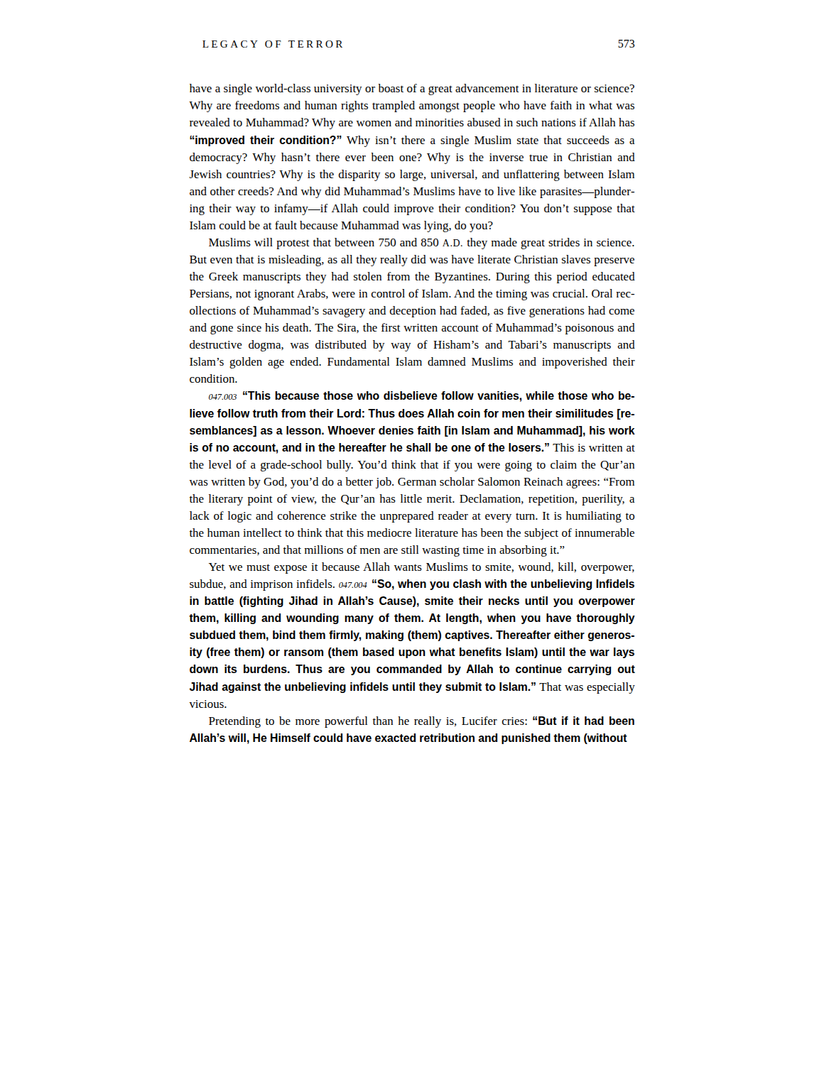Legacy of Terror 573
have a single world-class university or boast of a great advancement in literature or science? Why are freedoms and human rights trampled amongst people who have faith in what was revealed to Muhammad? Why are women and minorities abused in such nations if Allah has “improved their condition?” Why isn’t there a single Muslim state that succeeds as a democracy? Why hasn’t there ever been one? Why is the inverse true in Christian and Jewish countries? Why is the disparity so large, universal, and unflattering between Islam and other creeds? And why did Muhammad’s Muslims have to live like parasites—plundering their way to infamy—if Allah could improve their condition? You don’t suppose that Islam could be at fault because Muhammad was lying, do you?
Muslims will protest that between 750 and 850 A.D. they made great strides in science. But even that is misleading, as all they really did was have literate Christian slaves preserve the Greek manuscripts they had stolen from the Byzantines. During this period educated Persians, not ignorant Arabs, were in control of Islam. And the timing was crucial. Oral recollections of Muhammad’s savagery and deception had faded, as five generations had come and gone since his death. The Sira, the first written account of Muhammad’s poisonous and destructive dogma, was distributed by way of Hisham’s and Tabari’s manuscripts and Islam’s golden age ended. Fundamental Islam damned Muslims and impoverished their condition.
047.003 “This because those who disbelieve follow vanities, while those who believe follow truth from their Lord: Thus does Allah coin for men their similitudes [resemblances] as a lesson. Whoever denies faith [in Islam and Muhammad], his work is of no account, and in the hereafter he shall be one of the losers.” This is written at the level of a grade-school bully. You’d think that if you were going to claim the Qur’an was written by God, you’d do a better job. German scholar Salomon Reinach agrees: “From the literary point of view, the Qur’an has little merit. Declamation, repetition, puerility, a lack of logic and coherence strike the unprepared reader at every turn. It is humiliating to the human intellect to think that this mediocre literature has been the subject of innumerable commentaries, and that millions of men are still wasting time in absorbing it.”
Yet we must expose it because Allah wants Muslims to smite, wound, kill, overpower, subdue, and imprison infidels. 047.004 “So, when you clash with the unbelieving Infidels in battle (fighting Jihad in Allah’s Cause), smite their necks until you overpower them, killing and wounding many of them. At length, when you have thoroughly subdued them, bind them firmly, making (them) captives. Thereafter either generosity (free them) or ransom (them based upon what benefits Islam) until the war lays down its burdens. Thus are you commanded by Allah to continue carrying out Jihad against the unbelieving infidels until they submit to Islam.” That was especially vicious.
Pretending to be more powerful than he really is, Lucifer cries: “But if it had been Allah’s will, He Himself could have exacted retribution and punished them (without